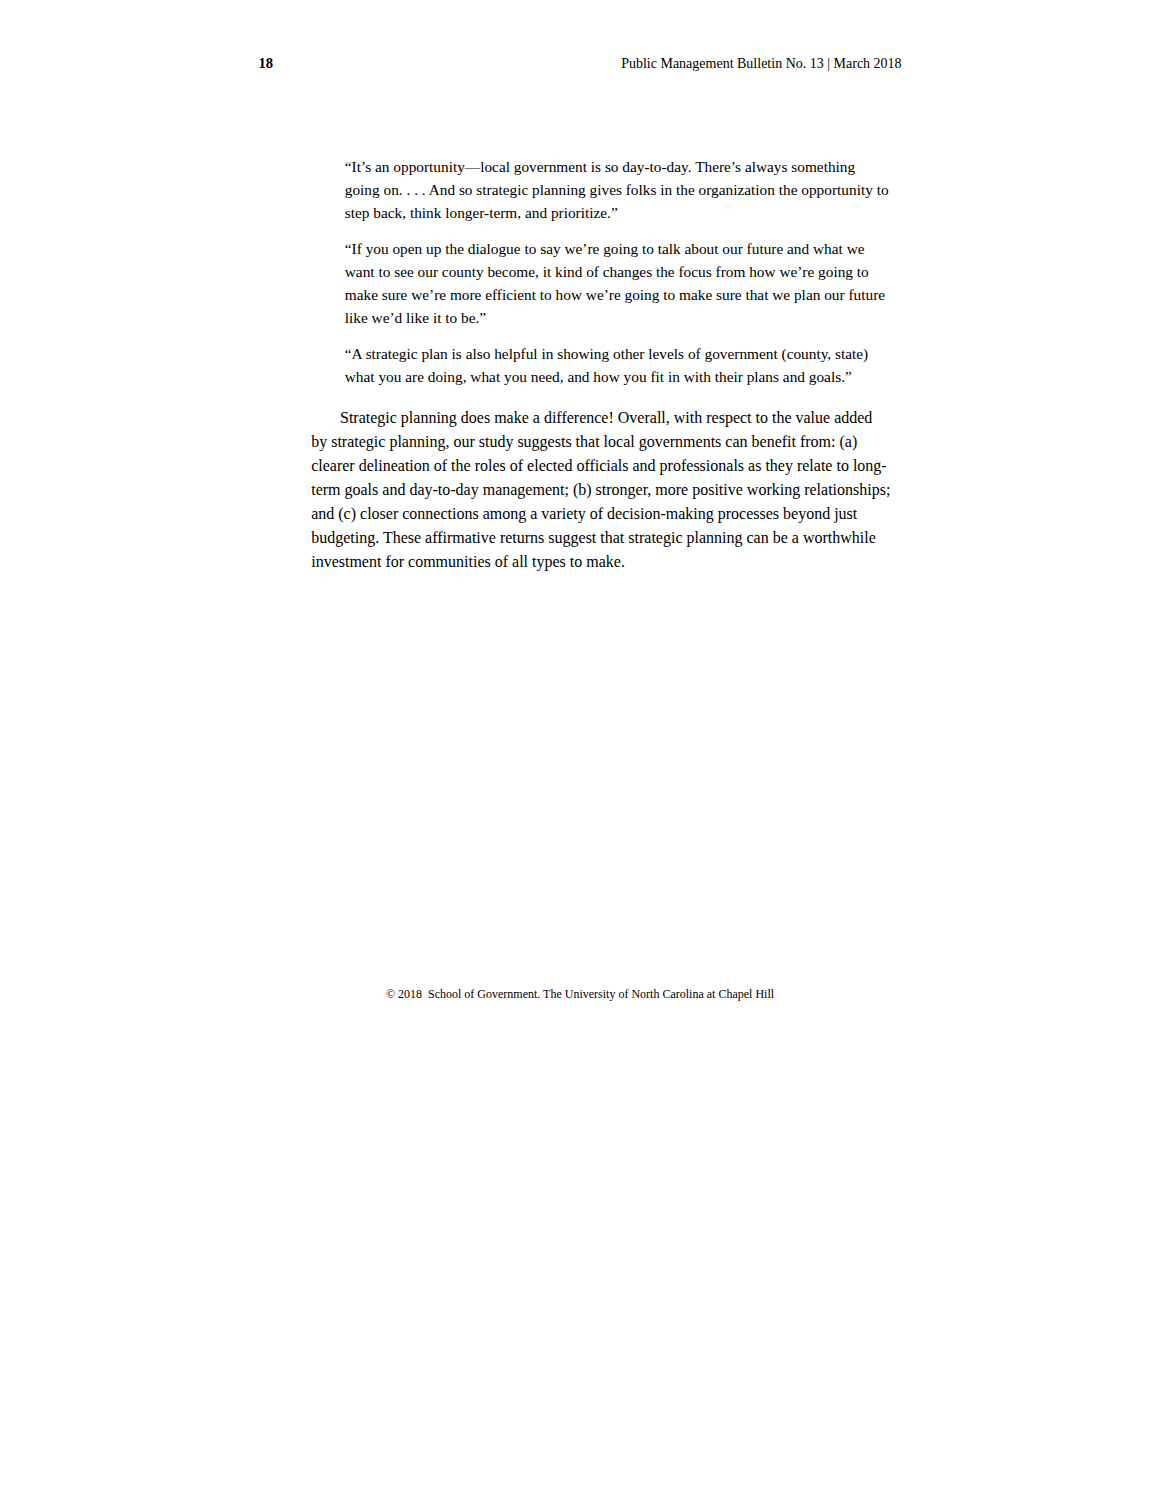18 Public Management Bulletin No. 13 | March 2018
“It’s an opportunity—local government is so day-to-day. There’s always something going on. . . . And so strategic planning gives folks in the organization the opportunity to step back, think longer-term, and prioritize.”
“If you open up the dialogue to say we’re going to talk about our future and what we want to see our county become, it kind of changes the focus from how we’re going to make sure we’re more efficient to how we’re going to make sure that we plan our future like we’d like it to be.”
“A strategic plan is also helpful in showing other levels of government (county, state) what you are doing, what you need, and how you fit in with their plans and goals.”
Strategic planning does make a difference! Overall, with respect to the value added by strategic planning, our study suggests that local governments can benefit from: (a) clearer delineation of the roles of elected officials and professionals as they relate to long-term goals and day-to-day management; (b) stronger, more positive working relationships; and (c) closer connections among a variety of decision-making processes beyond just budgeting. These affirmative returns suggest that strategic planning can be a worthwhile investment for communities of all types to make.
© 2018 School of Government. The University of North Carolina at Chapel Hill